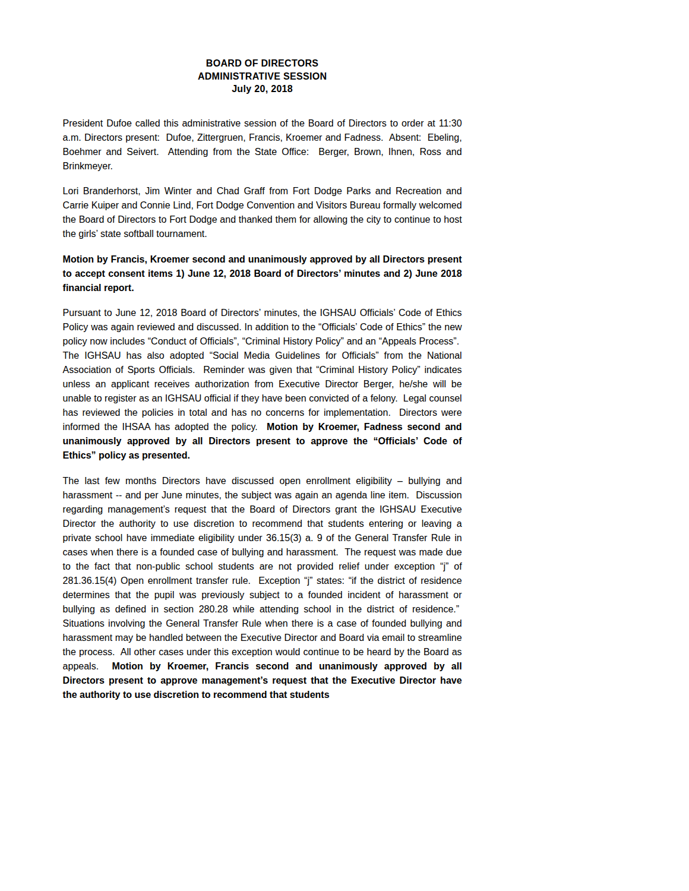BOARD OF DIRECTORS
ADMINISTRATIVE SESSION
July 20, 2018
President Dufoe called this administrative session of the Board of Directors to order at 11:30 a.m. Directors present: Dufoe, Zittergruen, Francis, Kroemer and Fadness. Absent: Ebeling, Boehmer and Seivert. Attending from the State Office: Berger, Brown, Ihnen, Ross and Brinkmeyer.
Lori Branderhorst, Jim Winter and Chad Graff from Fort Dodge Parks and Recreation and Carrie Kuiper and Connie Lind, Fort Dodge Convention and Visitors Bureau formally welcomed the Board of Directors to Fort Dodge and thanked them for allowing the city to continue to host the girls’ state softball tournament.
Motion by Francis, Kroemer second and unanimously approved by all Directors present to accept consent items 1) June 12, 2018 Board of Directors’ minutes and 2) June 2018 financial report.
Pursuant to June 12, 2018 Board of Directors’ minutes, the IGHSAU Officials’ Code of Ethics Policy was again reviewed and discussed. In addition to the “Officials’ Code of Ethics” the new policy now includes “Conduct of Officials”, “Criminal History Policy” and an “Appeals Process”. The IGHSAU has also adopted “Social Media Guidelines for Officials” from the National Association of Sports Officials. Reminder was given that “Criminal History Policy” indicates unless an applicant receives authorization from Executive Director Berger, he/she will be unable to register as an IGHSAU official if they have been convicted of a felony. Legal counsel has reviewed the policies in total and has no concerns for implementation. Directors were informed the IHSAA has adopted the policy. Motion by Kroemer, Fadness second and unanimously approved by all Directors present to approve the “Officials’ Code of Ethics” policy as presented.
The last few months Directors have discussed open enrollment eligibility – bullying and harassment -- and per June minutes, the subject was again an agenda line item. Discussion regarding management’s request that the Board of Directors grant the IGHSAU Executive Director the authority to use discretion to recommend that students entering or leaving a private school have immediate eligibility under 36.15(3) a. 9 of the General Transfer Rule in cases when there is a founded case of bullying and harassment. The request was made due to the fact that non-public school students are not provided relief under exception “j” of 281.36.15(4) Open enrollment transfer rule. Exception “j” states: “if the district of residence determines that the pupil was previously subject to a founded incident of harassment or bullying as defined in section 280.28 while attending school in the district of residence.” Situations involving the General Transfer Rule when there is a case of founded bullying and harassment may be handled between the Executive Director and Board via email to streamline the process. All other cases under this exception would continue to be heard by the Board as appeals. Motion by Kroemer, Francis second and unanimously approved by all Directors present to approve management’s request that the Executive Director have the authority to use discretion to recommend that students